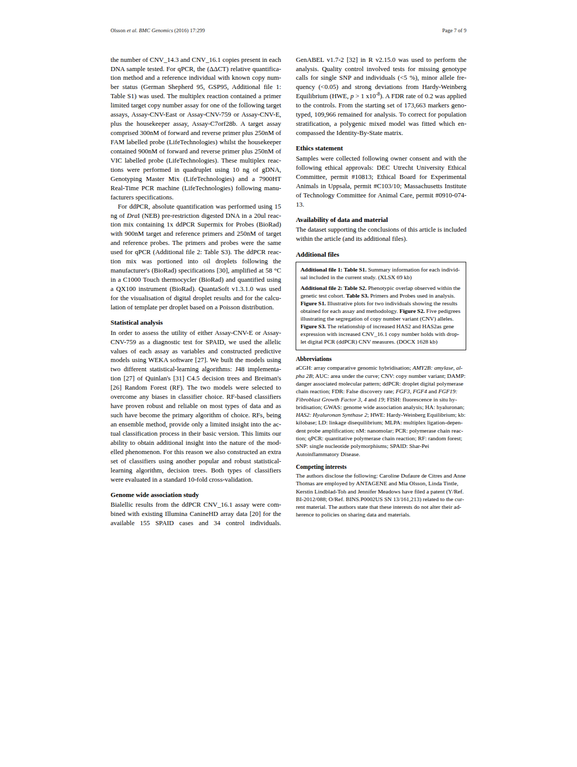Olsson et al. BMC Genomics (2016) 17:299
Page 7 of 9
the number of CNV_14.3 and CNV_16.1 copies present in each DNA sample tested. For qPCR, the (ΔΔCT) relative quantification method and a reference individual with known copy number status (German Shepherd 95, GSP95, Additional file 1: Table S1) was used. The multiplex reaction contained a primer limited target copy number assay for one of the following target assays, Assay-CNV-East or Assay-CNV-759 or Assay-CNV-E, plus the housekeeper assay, Assay-C7orf28b. A target assay comprised 300nM of forward and reverse primer plus 250nM of FAM labelled probe (LifeTechnologies) whilst the housekeeper contained 900nM of forward and reverse primer plus 250nM of VIC labelled probe (LifeTechnologies). These multiplex reactions were performed in quadruplet using 10 ng of gDNA, Genotyping Master Mix (LifeTechnologies) and a 7900HT Real-Time PCR machine (LifeTechnologies) following manufacturers specifications.
For ddPCR, absolute quantification was performed using 15 ng of Dra I (NEB) pre-restriction digested DNA in a 20ul reaction mix containing 1x ddPCR Supermix for Probes (BioRad) with 900nM target and reference primers and 250nM of target and reference probes. The primers and probes were the same used for qPCR (Additional file 2: Table S3). The ddPCR reaction mix was portioned into oil droplets following the manufacturer's (BioRad) specifications [30], amplified at 58 °C in a C1000 Touch thermocycler (BioRad) and quantified using a QX100 instrument (BioRad). QuantaSoft v1.3.1.0 was used for the visualisation of digital droplet results and for the calculation of template per droplet based on a Poisson distribution.
Statistical analysis
In order to assess the utility of either Assay-CNV-E or Assay-CNV-759 as a diagnostic test for SPAID, we used the allelic values of each assay as variables and constructed predictive models using WEKA software [27]. We built the models using two different statistical-learning algorithms: J48 implementation [27] of Quinlan's [31] C4.5 decision trees and Breiman's [26] Random Forest (RF). The two models were selected to overcome any biases in classifier choice. RF-based classifiers have proven robust and reliable on most types of data and as such have become the primary algorithm of choice. RFs, being an ensemble method, provide only a limited insight into the actual classification process in their basic version. This limits our ability to obtain additional insight into the nature of the modelled phenomenon. For this reason we also constructed an extra set of classifiers using another popular and robust statistical-learning algorithm, decision trees. Both types of classifiers were evaluated in a standard 10-fold cross-validation.
Genome wide association study
Bialellic results from the ddPCR CNV_16.1 assay were combined with existing Illumina CanineHD array data [20] for the available 155 SPAID cases and 34 control individuals. GenABEL v1.7-2 [32] in R v2.15.0 was used to perform the analysis. Quality control involved tests for missing genotype calls for single SNP and individuals (<5 %), minor allele frequency (<0.05) and strong deviations from Hardy-Weinberg Equilibrium (HWE, p > 1 x10-8). A FDR rate of 0.2 was applied to the controls. From the starting set of 173,663 markers genotyped, 109,966 remained for analysis. To correct for population stratification, a polygenic mixed model was fitted which encompassed the Identity-By-State matrix.
Ethics statement
Samples were collected following owner consent and with the following ethical approvals: DEC Utrecht University Ethical Committee, permit #10813; Ethical Board for Experimental Animals in Uppsala, permit #C103/10; Massachusetts Institute of Technology Committee for Animal Care, permit #0910-074-13.
Availability of data and material
The dataset supporting the conclusions of this article is included within the article (and its additional files).
Additional files
Additional file 1: Table S1. Summary information for each individual included in the current study. (XLSX 69 kb)
Additional file 2: Table S2. Phenotypic overlap observed within the genetic test cohort. Table S3. Primers and Probes used in analysis. Figure S1. Illustrative plots for two individuals showing the results obtained for each assay and methodology. Figure S2. Five pedigrees illustrating the segregation of copy number variant (CNV) alleles. Figure S3. The relationship of increased HAS2 and HAS2as gene expression with increased CNV_16.1 copy number holds with droplet digital PCR (ddPCR) CNV measures. (DOCX 1628 kb)
Abbreviations
aCGH: array comparative genomic hybridisation; AMY2B: amylase, alpha 2B; AUC: area under the curve; CNV: copy number variant; DAMP: danger associated molecular pattern; ddPCR: droplet digital polymerase chain reaction; FDR: False discovery rate; FGF3, FGF4 and FGF19: Fibroblast Growth Factor 3, 4 and 19; FISH: fluorescence in situ hybridisation; GWAS: genome wide association analysis; HA: hyaluronan; HAS2: Hyaluronan Synthase 2; HWE: Hardy-Weinberg Equilibrium; kb: kilobase; LD: linkage disequilibrium; MLPA: multiplex ligation-dependent probe amplification; nM: nanomolar; PCR: polymerase chain reaction; qPCR: quantitative polymerase chain reaction; RF: random forest; SNP: single nucleotide polymorphisms; SPAID: Shar-Pei Autoinflammatory Disease.
Competing interests
The authors disclose the following: Caroline Dufaure de Citres and Anne Thomas are employed by ANTAGENE and Mia Olsson, Linda Tintle, Kerstin Lindblad-Toh and Jennifer Meadows have filed a patent (Y/Ref. BI-2012/088; O/Ref. BINS.P0002US SN 13/161,213) related to the current material. The authors state that these interests do not alter their adherence to policies on sharing data and materials.